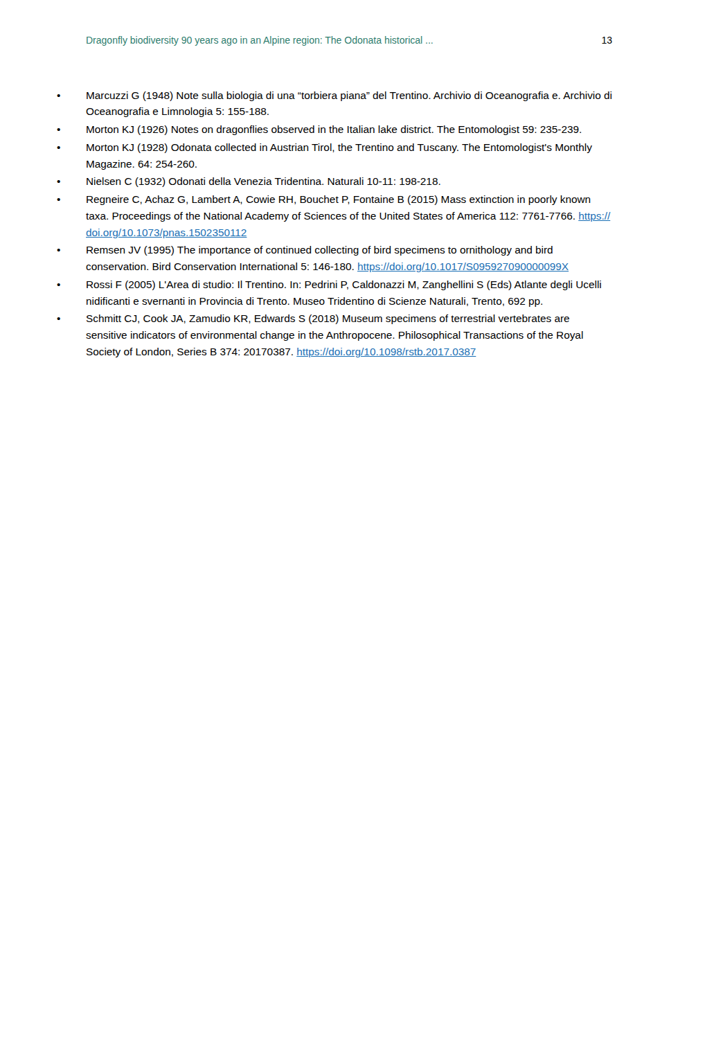Dragonfly biodiversity 90 years ago in an Alpine region: The Odonata historical ... 13
Marcuzzi G (1948) Note sulla biologia di una “torbiera piana” del Trentino. Archivio di Oceanografia e. Archivio di Oceanografia e Limnologia 5: 155-188.
Morton KJ (1926) Notes on dragonflies observed in the Italian lake district. The Entomologist 59: 235-239.
Morton KJ (1928) Odonata collected in Austrian Tirol, the Trentino and Tuscany. The Entomologist's Monthly Magazine. 64: 254-260.
Nielsen C (1932) Odonati della Venezia Tridentina. Naturali 10-11: 198-218.
Regneire C, Achaz G, Lambert A, Cowie RH, Bouchet P, Fontaine B (2015) Mass extinction in poorly known taxa. Proceedings of the National Academy of Sciences of the United States of America 112: 7761-7766. https://doi.org/10.1073/pnas.1502350112
Remsen JV (1995) The importance of continued collecting of bird specimens to ornithology and bird conservation. Bird Conservation International 5: 146-180. https://doi.org/10.1017/S095927090000099X
Rossi F (2005) L'Area di studio: Il Trentino. In: Pedrini P, Caldonazzi M, Zanghellini S (Eds) Atlante degli Ucelli nidificanti e svernanti in Provincia di Trento. Museo Tridentino di Scienze Naturali, Trento, 692 pp.
Schmitt CJ, Cook JA, Zamudio KR, Edwards S (2018) Museum specimens of terrestrial vertebrates are sensitive indicators of environmental change in the Anthropocene. Philosophical Transactions of the Royal Society of London, Series B 374: 20170387. https://doi.org/10.1098/rstb.2017.0387